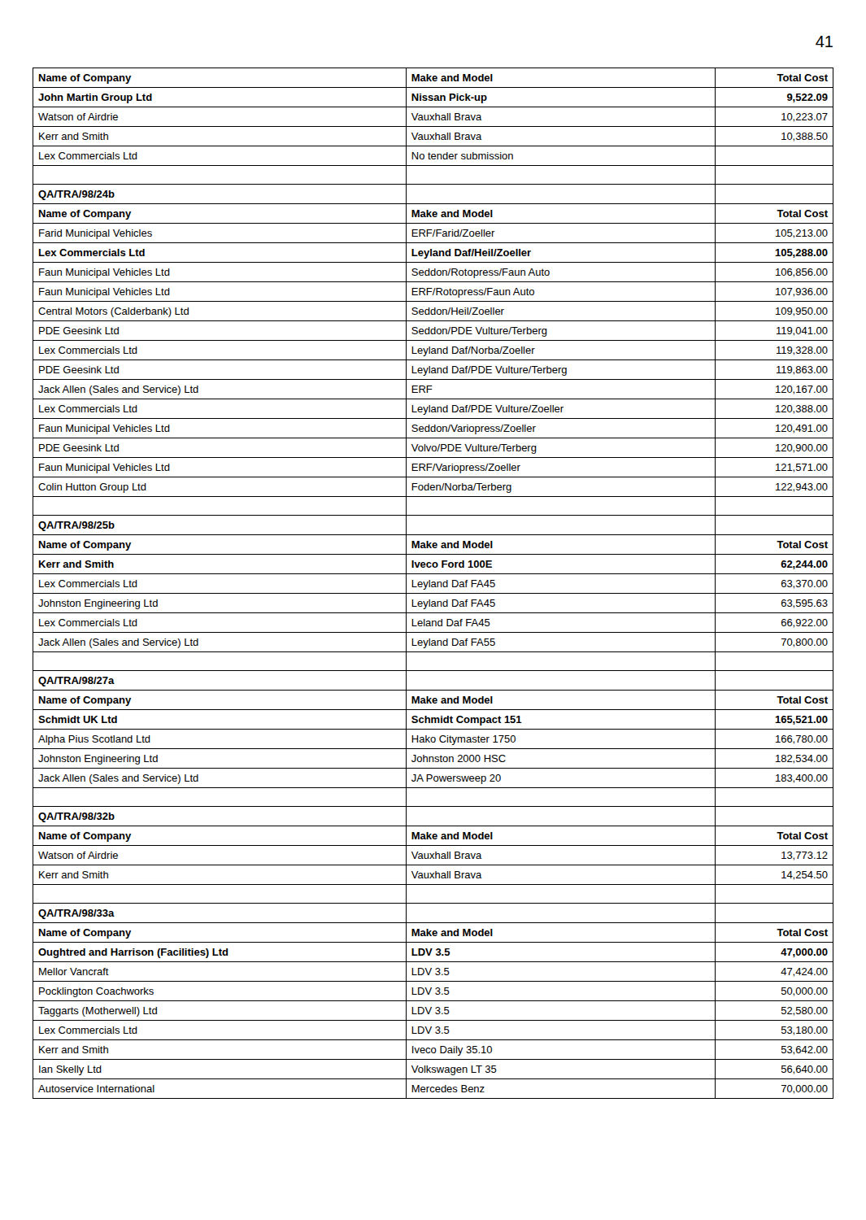41
| Name of Company | Make and Model | Total Cost |
| --- | --- | --- |
| John Martin Group Ltd | Nissan Pick-up | 9,522.09 |
| Watson of Airdrie | Vauxhall Brava | 10,223.07 |
| Kerr and Smith | Vauxhall Brava | 10,388.50 |
| Lex Commercials Ltd | No tender submission | |
| QA/TRA/98/24b | | |
| Name of Company | Make and Model | Total Cost |
| Farid Municipal Vehicles | ERF/Farid/Zoeller | 105,213.00 |
| Lex Commercials Ltd | Leyland Daf/Heil/Zoeller | 105,288.00 |
| Faun Municipal Vehicles Ltd | Seddon/Rotopress/Faun Auto | 106,856.00 |
| Faun Municipal Vehicles Ltd | ERF/Rotopress/Faun Auto | 107,936.00 |
| Central Motors (Calderbank) Ltd | Seddon/Heil/Zoeller | 109,950.00 |
| PDE Geesink Ltd | Seddon/PDE Vulture/Terberg | 119,041.00 |
| Lex Commercials Ltd | Leyland Daf/Norba/Zoeller | 119,328.00 |
| PDE Geesink Ltd | Leyland Daf/PDE Vulture/Terberg | 119,863.00 |
| Jack Allen (Sales and Service) Ltd | ERF | 120,167.00 |
| Lex Commercials Ltd | Leyland Daf/PDE Vulture/Zoeller | 120,388.00 |
| Faun Municipal Vehicles Ltd | Seddon/Variopress/Zoeller | 120,491.00 |
| PDE Geesink Ltd | Volvo/PDE Vulture/Terberg | 120,900.00 |
| Faun Municipal Vehicles Ltd | ERF/Variopress/Zoeller | 121,571.00 |
| Colin Hutton Group Ltd | Foden/Norba/Terberg | 122,943.00 |
| QA/TRA/98/25b | | |
| Name of Company | Make and Model | Total Cost |
| Kerr and Smith | Iveco Ford 100E | 62,244.00 |
| Lex Commercials Ltd | Leyland Daf FA45 | 63,370.00 |
| Johnston Engineering Ltd | Leyland Daf FA45 | 63,595.63 |
| Lex Commercials Ltd | Leland Daf FA45 | 66,922.00 |
| Jack Allen (Sales and Service) Ltd | Leyland Daf FA55 | 70,800.00 |
| QA/TRA/98/27a | | |
| Name of Company | Make and Model | Total Cost |
| Schmidt UK Ltd | Schmidt Compact 151 | 165,521.00 |
| Alpha Pius Scotland Ltd | Hako Citymaster 1750 | 166,780.00 |
| Johnston Engineering Ltd | Johnston 2000 HSC | 182,534.00 |
| Jack Allen (Sales and Service) Ltd | JA Powersweep 20 | 183,400.00 |
| QA/TRA/98/32b | | |
| Name of Company | Make and Model | Total Cost |
| Watson of Airdrie | Vauxhall Brava | 13,773.12 |
| Kerr and Smith | Vauxhall Brava | 14,254.50 |
| QA/TRA/98/33a | | |
| Name of Company | Make and Model | Total Cost |
| Oughtred and Harrison (Facilities) Ltd | LDV 3.5 | 47,000.00 |
| Mellor Vancraft | LDV 3.5 | 47,424.00 |
| Pocklington Coachworks | LDV 3.5 | 50,000.00 |
| Taggarts (Motherwell) Ltd | LDV 3.5 | 52,580.00 |
| Lex Commercials Ltd | LDV 3.5 | 53,180.00 |
| Kerr and Smith | Iveco Daily 35.10 | 53,642.00 |
| Ian Skelly Ltd | Volkswagen LT 35 | 56,640.00 |
| Autoservice International | Mercedes Benz | 70,000.00 |